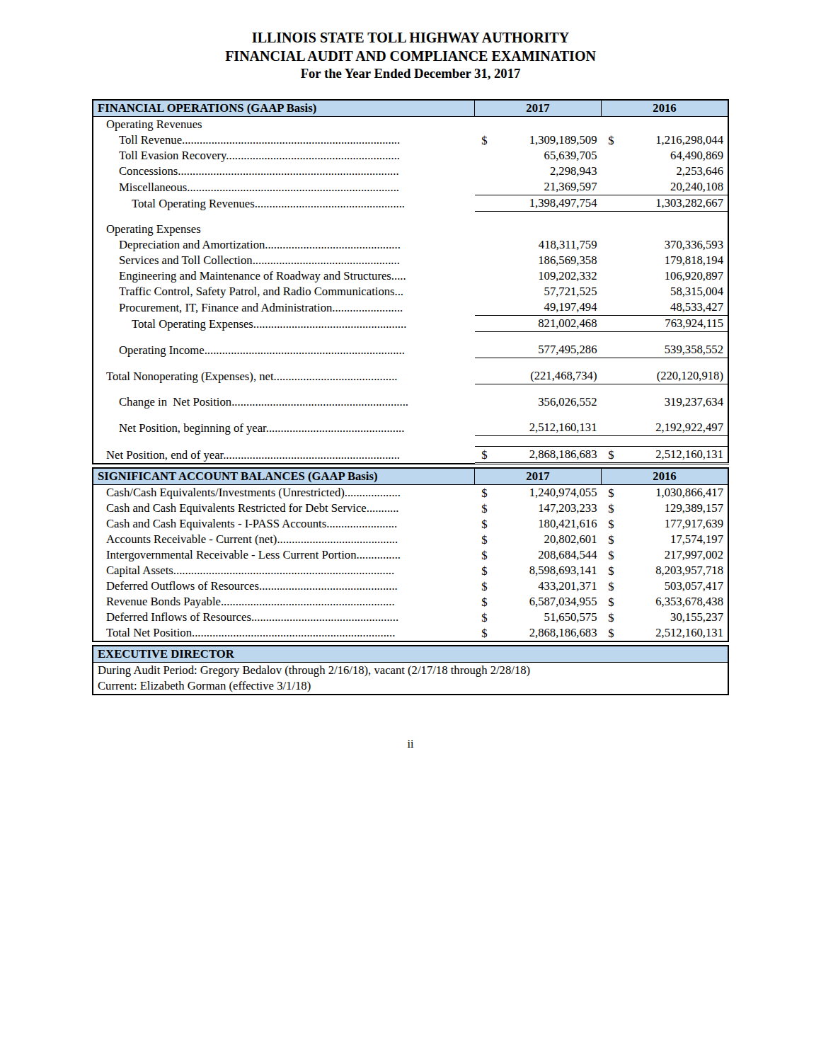ILLINOIS STATE TOLL HIGHWAY AUTHORITY
FINANCIAL AUDIT AND COMPLIANCE EXAMINATION
For the Year Ended December 31, 2017
| FINANCIAL OPERATIONS (GAAP Basis) | 2017 | 2016 |
| --- | --- | --- |
| Operating Revenues | | | | |
| Toll Revenue.......................................................................... | $ | 1,309,189,509 | $ | 1,216,298,044 |
| Toll Evasion Recovery........................................................... | | 65,639,705 | | 64,490,869 |
| Concessions........................................................................... | | 2,298,943 | | 2,253,646 |
| Miscellaneous........................................................................ | | 21,369,597 | | 20,240,108 |
| Total Operating Revenues................................................... | | 1,398,497,754 | | 1,303,282,667 |
| Operating Expenses | | | | |
| Depreciation and Amortization.............................................. | | 418,311,759 | | 370,336,593 |
| Services and Toll Collection.................................................. | | 186,569,358 | | 179,818,194 |
| Engineering and Maintenance of Roadway and Structures..... | | 109,202,332 | | 106,920,897 |
| Traffic Control, Safety Patrol, and Radio Communications... | | 57,721,525 | | 58,315,004 |
| Procurement, IT, Finance and Administration........................ | | 49,197,494 | | 48,533,427 |
| Total Operating Expenses.................................................... | | 821,002,468 | | 763,924,115 |
| Operating Income.................................................................... | | 577,495,286 | | 539,358,552 |
| Total Nonoperating (Expenses), net.......................................... | | (221,468,734) | | (220,120,918) |
| Change in Net Position............................................................ | | 356,026,552 | | 319,237,634 |
| Net Position, beginning of year............................................... | | 2,512,160,131 | | 2,192,922,497 |
| Net Position, end of year............................................................ | $ | 2,868,186,683 | $ | 2,512,160,131 |
| SIGNIFICANT ACCOUNT BALANCES (GAAP Basis) | 2017 | 2016 |
| --- | --- | --- |
| Cash/Cash Equivalents/Investments (Unrestricted)................... | $ | 1,240,974,055 | $ | 1,030,866,417 |
| Cash and Cash Equivalents Restricted for Debt Service........... | $ | 147,203,233 | $ | 129,389,157 |
| Cash and Cash Equivalents - I-PASS Accounts........................ | $ | 180,421,616 | $ | 177,917,639 |
| Accounts Receivable - Current (net)......................................... | $ | 20,802,601 | $ | 17,574,197 |
| Intergovernmental Receivable - Less Current Portion............... | $ | 208,684,544 | $ | 217,997,002 |
| Capital Assets........................................................................... | $ | 8,598,693,141 | $ | 8,203,957,718 |
| Deferred Outflows of Resources............................................... | $ | 433,201,371 | $ | 503,057,417 |
| Revenue Bonds Payable........................................................... | $ | 6,587,034,955 | $ | 6,353,678,438 |
| Deferred Inflows of Resources.................................................. | $ | 51,650,575 | $ | 30,155,237 |
| Total Net Position..................................................................... | $ | 2,868,186,683 | $ | 2,512,160,131 |
| EXECUTIVE DIRECTOR |
| During Audit Period: Gregory Bedalov (through 2/16/18), vacant (2/17/18 through 2/28/18) |
| Current: Elizabeth Gorman (effective 3/1/18) |
ii